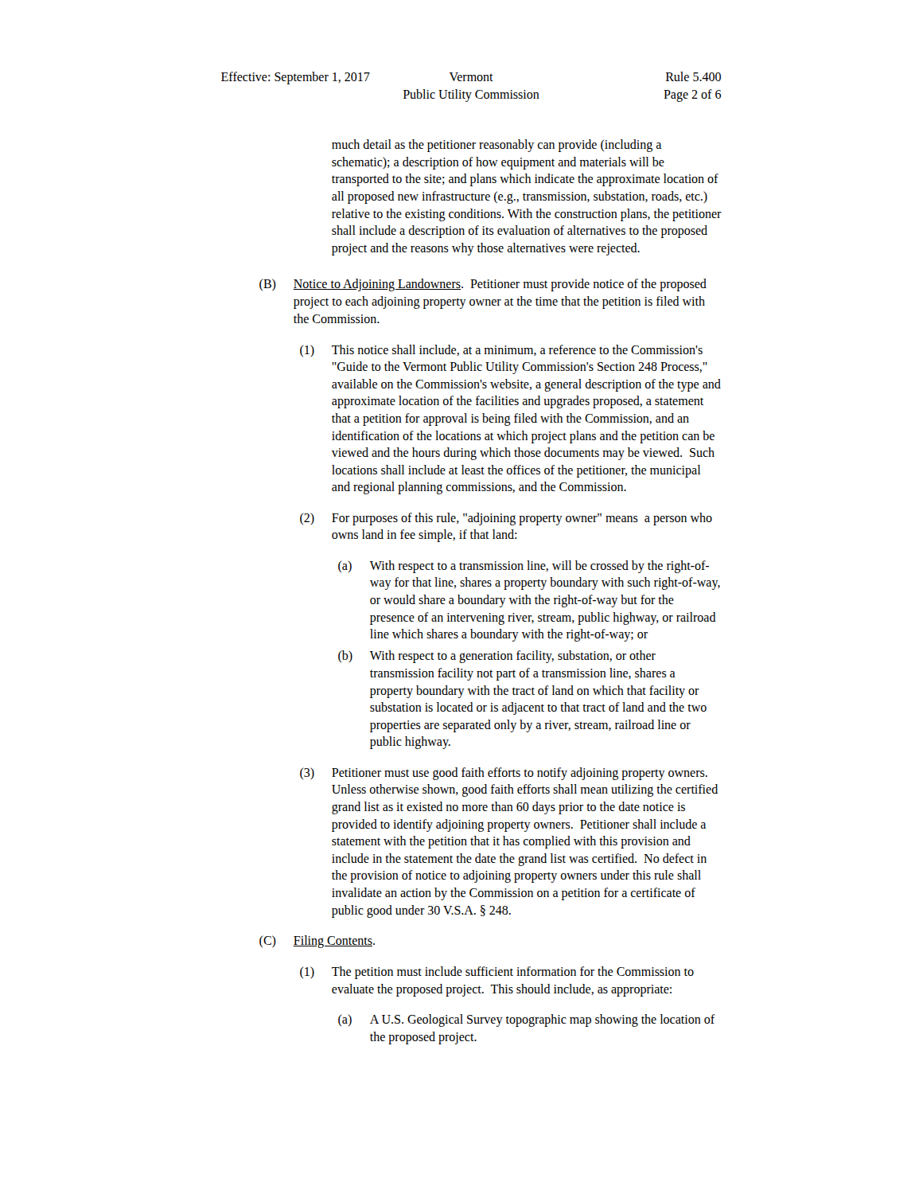| Effective: September 1, 2017 | Vermont Public Utility Commission | Rule 5.400 Page 2 of 6 |
much detail as the petitioner reasonably can provide (including a schematic); a description of how equipment and materials will be transported to the site; and plans which indicate the approximate location of all proposed new infrastructure (e.g., transmission, substation, roads, etc.) relative to the existing conditions. With the construction plans, the petitioner shall include a description of its evaluation of alternatives to the proposed project and the reasons why those alternatives were rejected.
(B) Notice to Adjoining Landowners. Petitioner must provide notice of the proposed project to each adjoining property owner at the time that the petition is filed with the Commission.
(1) This notice shall include, at a minimum, a reference to the Commission's "Guide to the Vermont Public Utility Commission's Section 248 Process," available on the Commission's website, a general description of the type and approximate location of the facilities and upgrades proposed, a statement that a petition for approval is being filed with the Commission, and an identification of the locations at which project plans and the petition can be viewed and the hours during which those documents may be viewed. Such locations shall include at least the offices of the petitioner, the municipal and regional planning commissions, and the Commission.
(2) For purposes of this rule, "adjoining property owner" means a person who owns land in fee simple, if that land:
(a) With respect to a transmission line, will be crossed by the right-of-way for that line, shares a property boundary with such right-of-way, or would share a boundary with the right-of-way but for the presence of an intervening river, stream, public highway, or railroad line which shares a boundary with the right-of-way; or
(b) With respect to a generation facility, substation, or other transmission facility not part of a transmission line, shares a property boundary with the tract of land on which that facility or substation is located or is adjacent to that tract of land and the two properties are separated only by a river, stream, railroad line or public highway.
(3) Petitioner must use good faith efforts to notify adjoining property owners. Unless otherwise shown, good faith efforts shall mean utilizing the certified grand list as it existed no more than 60 days prior to the date notice is provided to identify adjoining property owners. Petitioner shall include a statement with the petition that it has complied with this provision and include in the statement the date the grand list was certified. No defect in the provision of notice to adjoining property owners under this rule shall invalidate an action by the Commission on a petition for a certificate of public good under 30 V.S.A. § 248.
(C) Filing Contents.
(1) The petition must include sufficient information for the Commission to evaluate the proposed project. This should include, as appropriate:
(a) A U.S. Geological Survey topographic map showing the location of the proposed project.